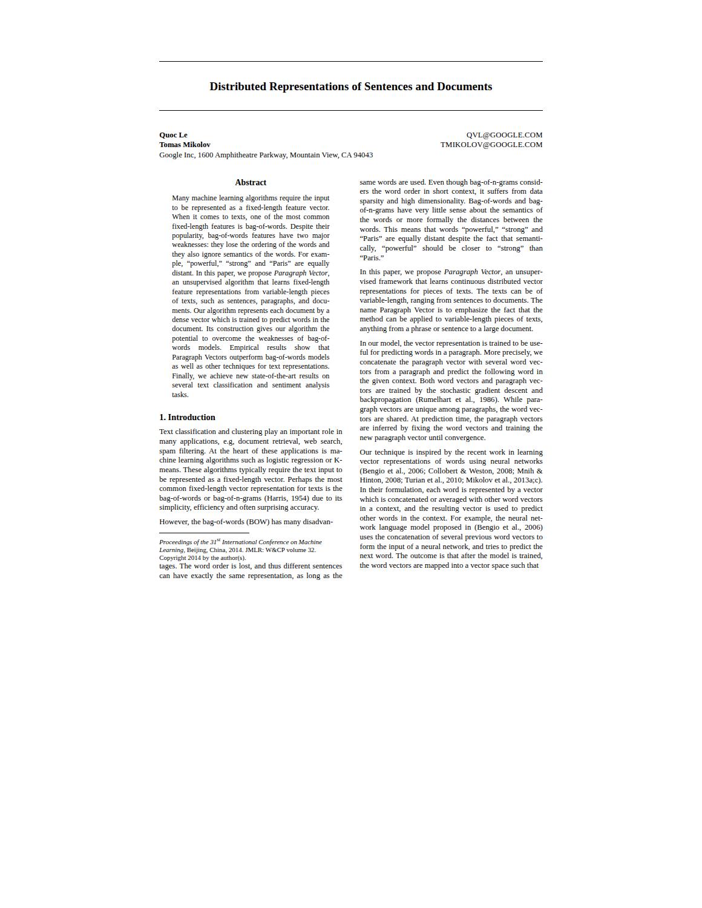Distributed Representations of Sentences and Documents
| Quoc Le | QVL@GOOGLE.COM |
| Tomas Mikolov | TMIKOLOV@GOOGLE.COM |
Google Inc, 1600 Amphitheatre Parkway, Mountain View, CA 94043
Abstract
Many machine learning algorithms require the input to be represented as a fixed-length feature vector. When it comes to texts, one of the most common fixed-length features is bag-of-words. Despite their popularity, bag-of-words features have two major weaknesses: they lose the ordering of the words and they also ignore semantics of the words. For example, “powerful,” “strong” and “Paris” are equally distant. In this paper, we propose Paragraph Vector, an unsupervised algorithm that learns fixed-length feature representations from variable-length pieces of texts, such as sentences, paragraphs, and documents. Our algorithm represents each document by a dense vector which is trained to predict words in the document. Its construction gives our algorithm the potential to overcome the weaknesses of bag-of-words models. Empirical results show that Paragraph Vectors outperform bag-of-words models as well as other techniques for text representations. Finally, we achieve new state-of-the-art results on several text classification and sentiment analysis tasks.
1. Introduction
Text classification and clustering play an important role in many applications, e.g, document retrieval, web search, spam filtering. At the heart of these applications is machine learning algorithms such as logistic regression or K-means. These algorithms typically require the text input to be represented as a fixed-length vector. Perhaps the most common fixed-length vector representation for texts is the bag-of-words or bag-of-n-grams (Harris, 1954) due to its simplicity, efficiency and often surprising accuracy.
However, the bag-of-words (BOW) has many disadvan-
Proceedings of the 31st International Conference on Machine Learning, Beijing, China, 2014. JMLR: W&CP volume 32. Copyright 2014 by the author(s).
tages. The word order is lost, and thus different sentences can have exactly the same representation, as long as the same words are used. Even though bag-of-n-grams considers the word order in short context, it suffers from data sparsity and high dimensionality. Bag-of-words and bag-of-n-grams have very little sense about the semantics of the words or more formally the distances between the words. This means that words “powerful,” “strong” and “Paris” are equally distant despite the fact that semantically, “powerful” should be closer to “strong” than “Paris.”
In this paper, we propose Paragraph Vector, an unsupervised framework that learns continuous distributed vector representations for pieces of texts. The texts can be of variable-length, ranging from sentences to documents. The name Paragraph Vector is to emphasize the fact that the method can be applied to variable-length pieces of texts, anything from a phrase or sentence to a large document.
In our model, the vector representation is trained to be useful for predicting words in a paragraph. More precisely, we concatenate the paragraph vector with several word vectors from a paragraph and predict the following word in the given context. Both word vectors and paragraph vectors are trained by the stochastic gradient descent and backpropagation (Rumelhart et al., 1986). While paragraph vectors are unique among paragraphs, the word vectors are shared. At prediction time, the paragraph vectors are inferred by fixing the word vectors and training the new paragraph vector until convergence.
Our technique is inspired by the recent work in learning vector representations of words using neural networks (Bengio et al., 2006; Collobert & Weston, 2008; Mnih & Hinton, 2008; Turian et al., 2010; Mikolov et al., 2013a;c). In their formulation, each word is represented by a vector which is concatenated or averaged with other word vectors in a context, and the resulting vector is used to predict other words in the context. For example, the neural network language model proposed in (Bengio et al., 2006) uses the concatenation of several previous word vectors to form the input of a neural network, and tries to predict the next word. The outcome is that after the model is trained, the word vectors are mapped into a vector space such that